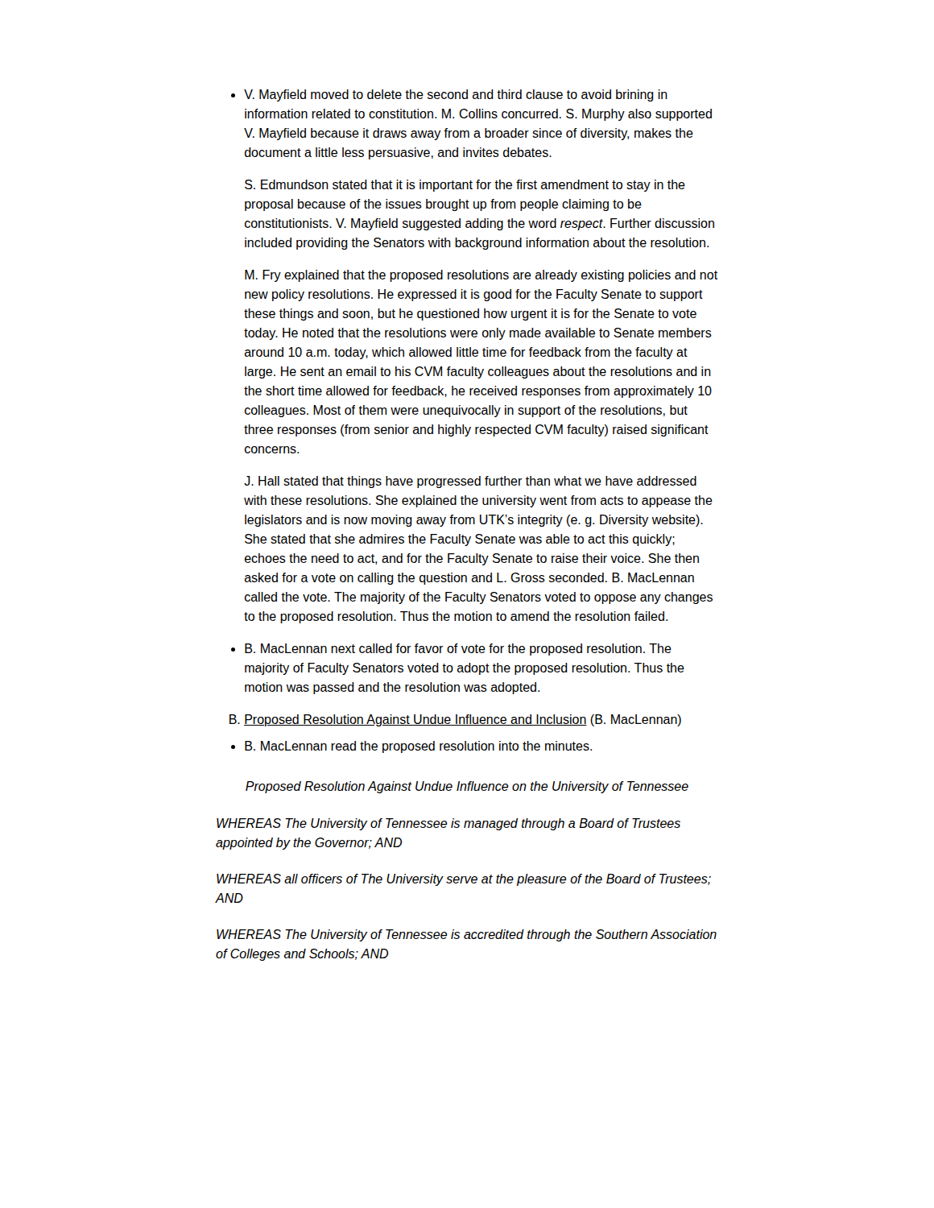V. Mayfield moved to delete the second and third clause to avoid brining in information related to constitution. M. Collins concurred. S. Murphy also supported V. Mayfield because it draws away from a broader since of diversity, makes the document a little less persuasive, and invites debates.
S. Edmundson stated that it is important for the first amendment to stay in the proposal because of the issues brought up from people claiming to be constitutionists. V. Mayfield suggested adding the word respect. Further discussion included providing the Senators with background information about the resolution.
M. Fry explained that the proposed resolutions are already existing policies and not new policy resolutions. He expressed it is good for the Faculty Senate to support these things and soon, but he questioned how urgent it is for the Senate to vote today. He noted that the resolutions were only made available to Senate members around 10 a.m. today, which allowed little time for feedback from the faculty at large. He sent an email to his CVM faculty colleagues about the resolutions and in the short time allowed for feedback, he received responses from approximately 10 colleagues. Most of them were unequivocally in support of the resolutions, but three responses (from senior and highly respected CVM faculty) raised significant concerns.
J. Hall stated that things have progressed further than what we have addressed with these resolutions. She explained the university went from acts to appease the legislators and is now moving away from UTK’s integrity (e. g. Diversity website). She stated that she admires the Faculty Senate was able to act this quickly; echoes the need to act, and for the Faculty Senate to raise their voice. She then asked for a vote on calling the question and L. Gross seconded. B. MacLennan called the vote. The majority of the Faculty Senators voted to oppose any changes to the proposed resolution. Thus the motion to amend the resolution failed.
B. MacLennan next called for favor of vote for the proposed resolution. The majority of Faculty Senators voted to adopt the proposed resolution. Thus the motion was passed and the resolution was adopted.
Proposed Resolution Against Undue Influence and Inclusion (B. MacLennan)
B. MacLennan read the proposed resolution into the minutes.
Proposed Resolution Against Undue Influence on the University of Tennessee
WHEREAS The University of Tennessee is managed through a Board of Trustees appointed by the Governor; AND
WHEREAS all officers of The University serve at the pleasure of the Board of Trustees; AND
WHEREAS The University of Tennessee is accredited through the Southern Association of Colleges and Schools; AND